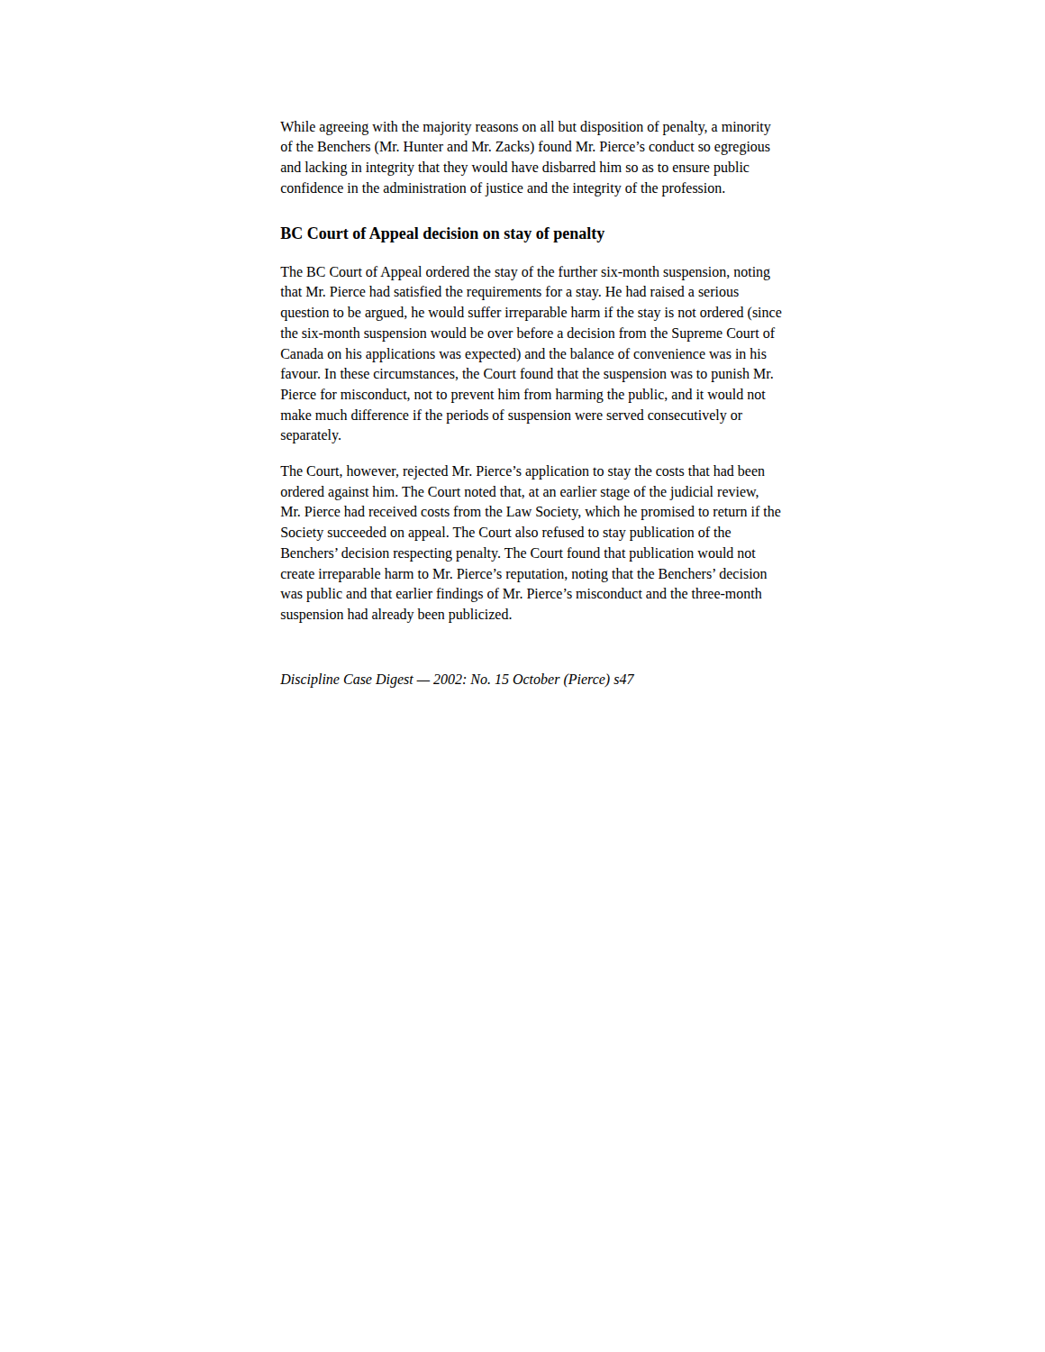While agreeing with the majority reasons on all but disposition of penalty, a minority of the Benchers (Mr. Hunter and Mr. Zacks) found Mr. Pierce’s conduct so egregious and lacking in integrity that they would have disbarred him so as to ensure public confidence in the administration of justice and the integrity of the profession.
BC Court of Appeal decision on stay of penalty
The BC Court of Appeal ordered the stay of the further six-month suspension, noting that Mr. Pierce had satisfied the requirements for a stay. He had raised a serious question to be argued, he would suffer irreparable harm if the stay is not ordered (since the six-month suspension would be over before a decision from the Supreme Court of Canada on his applications was expected) and the balance of convenience was in his favour. In these circumstances, the Court found that the suspension was to punish Mr. Pierce for misconduct, not to prevent him from harming the public, and it would not make much difference if the periods of suspension were served consecutively or separately.
The Court, however, rejected Mr. Pierce’s application to stay the costs that had been ordered against him. The Court noted that, at an earlier stage of the judicial review, Mr. Pierce had received costs from the Law Society, which he promised to return if the Society succeeded on appeal. The Court also refused to stay publication of the Benchers’ decision respecting penalty. The Court found that publication would not create irreparable harm to Mr. Pierce’s reputation, noting that the Benchers’ decision was public and that earlier findings of Mr. Pierce’s misconduct and the three-month suspension had already been publicized.
Discipline Case Digest — 2002: No. 15 October (Pierce) s47